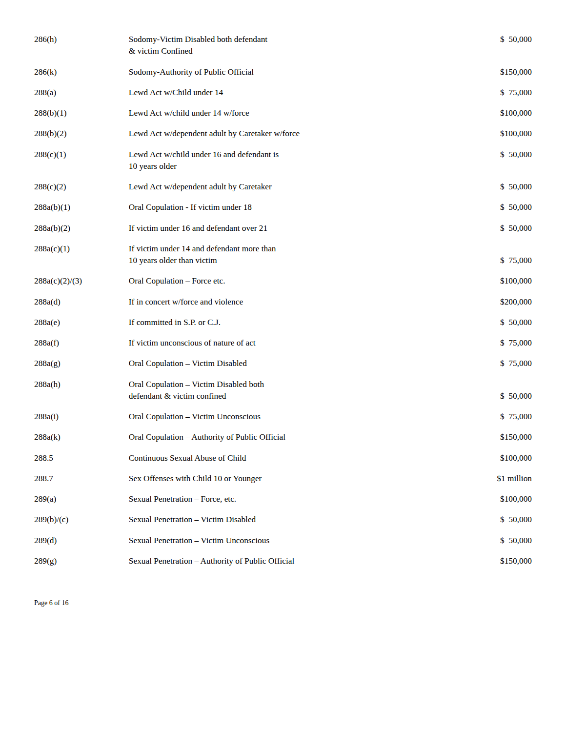| 286(h) | Sodomy-Victim Disabled both defendant & victim Confined | $ 50,000 |
| 286(k) | Sodomy-Authority of Public Official | $150,000 |
| 288(a) | Lewd Act w/Child under 14 | $ 75,000 |
| 288(b)(1) | Lewd Act w/child under 14 w/force | $100,000 |
| 288(b)(2) | Lewd Act w/dependent adult by Caretaker w/force | $100,000 |
| 288(c)(1) | Lewd Act w/child under 16 and defendant is 10 years older | $ 50,000 |
| 288(c)(2) | Lewd Act w/dependent adult by Caretaker | $ 50,000 |
| 288a(b)(1) | Oral Copulation - If victim under 18 | $ 50,000 |
| 288a(b)(2) | If victim under 16 and defendant over 21 | $ 50,000 |
| 288a(c)(1) | If victim under 14 and defendant more than 10 years older than victim | $ 75,000 |
| 288a(c)(2)/(3) | Oral Copulation – Force etc. | $100,000 |
| 288a(d) | If in concert w/force and violence | $200,000 |
| 288a(e) | If committed in S.P. or C.J. | $ 50,000 |
| 288a(f) | If victim unconscious of nature of act | $ 75,000 |
| 288a(g) | Oral Copulation – Victim Disabled | $ 75,000 |
| 288a(h) | Oral Copulation – Victim Disabled both defendant & victim confined | $ 50,000 |
| 288a(i) | Oral Copulation – Victim Unconscious | $ 75,000 |
| 288a(k) | Oral Copulation – Authority of Public Official | $150,000 |
| 288.5 | Continuous Sexual Abuse of Child | $100,000 |
| 288.7 | Sex Offenses with Child 10 or Younger | $1 million |
| 289(a) | Sexual Penetration – Force, etc. | $100,000 |
| 289(b)/(c) | Sexual Penetration – Victim Disabled | $ 50,000 |
| 289(d) | Sexual Penetration – Victim Unconscious | $ 50,000 |
| 289(g) | Sexual Penetration – Authority of Public Official | $150,000 |
Page 6 of 16